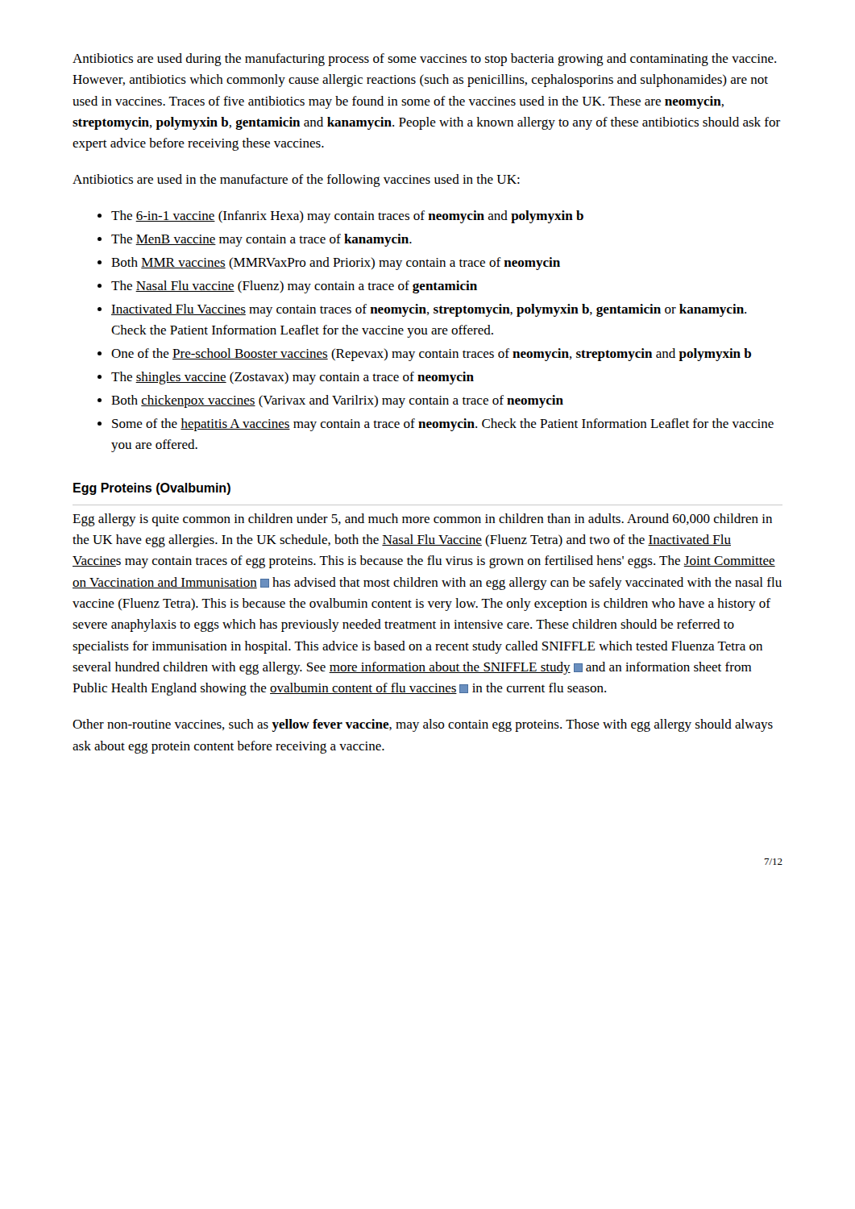Antibiotics are used during the manufacturing process of some vaccines to stop bacteria growing and contaminating the vaccine. However, antibiotics which commonly cause allergic reactions (such as penicillins, cephalosporins and sulphonamides) are not used in vaccines. Traces of five antibiotics may be found in some of the vaccines used in the UK. These are neomycin, streptomycin, polymyxin b, gentamicin and kanamycin. People with a known allergy to any of these antibiotics should ask for expert advice before receiving these vaccines.
Antibiotics are used in the manufacture of the following vaccines used in the UK:
The 6-in-1 vaccine (Infanrix Hexa) may contain traces of neomycin and polymyxin b
The MenB vaccine may contain a trace of kanamycin.
Both MMR vaccines (MMRVaxPro and Priorix) may contain a trace of neomycin
The Nasal Flu vaccine (Fluenz) may contain a trace of gentamicin
Inactivated Flu Vaccines may contain traces of neomycin, streptomycin, polymyxin b, gentamicin or kanamycin. Check the Patient Information Leaflet for the vaccine you are offered.
One of the Pre-school Booster vaccines (Repevax) may contain traces of neomycin, streptomycin and polymyxin b
The shingles vaccine (Zostavax) may contain a trace of neomycin
Both chickenpox vaccines (Varivax and Varilrix) may contain a trace of neomycin
Some of the hepatitis A vaccines may contain a trace of neomycin. Check the Patient Information Leaflet for the vaccine you are offered.
Egg Proteins (Ovalbumin)
Egg allergy is quite common in children under 5, and much more common in children than in adults. Around 60,000 children in the UK have egg allergies. In the UK schedule, both the Nasal Flu Vaccine (Fluenz Tetra) and two of the Inactivated Flu Vaccines may contain traces of egg proteins. This is because the flu virus is grown on fertilised hens' eggs. The Joint Committee on Vaccination and Immunisation has advised that most children with an egg allergy can be safely vaccinated with the nasal flu vaccine (Fluenz Tetra). This is because the ovalbumin content is very low. The only exception is children who have a history of severe anaphylaxis to eggs which has previously needed treatment in intensive care. These children should be referred to specialists for immunisation in hospital. This advice is based on a recent study called SNIFFLE which tested Fluenza Tetra on several hundred children with egg allergy. See more information about the SNIFFLE study and an information sheet from Public Health England showing the ovalbumin content of flu vaccines in the current flu season.
Other non-routine vaccines, such as yellow fever vaccine, may also contain egg proteins. Those with egg allergy should always ask about egg protein content before receiving a vaccine.
7/12